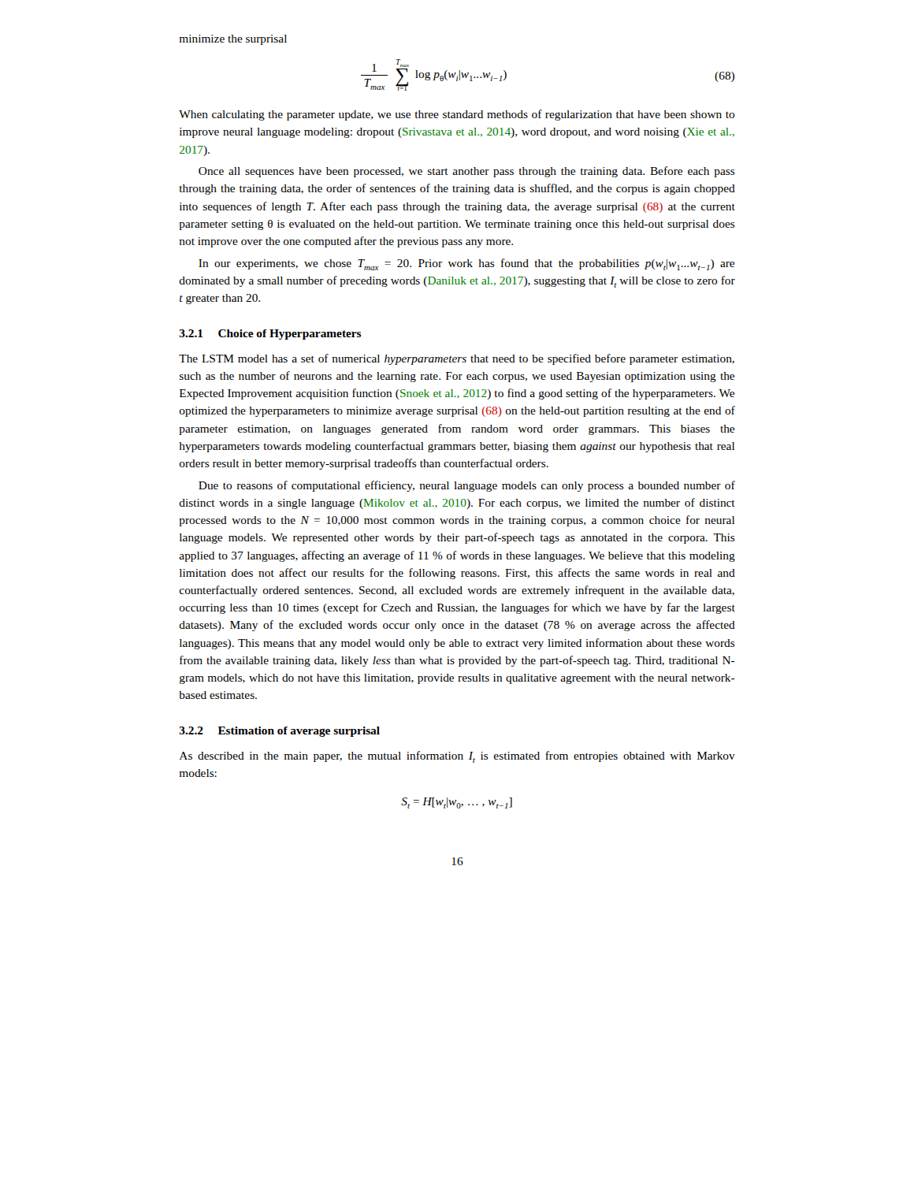minimize the surprisal
1 Tmax Tmax∑i=1 log pθ(wi|w1...wi−1) (68)
When calculating the parameter update, we use three standard methods of regularization that have been shown to improve neural language modeling: dropout (Srivastava et al., 2014), word dropout, and word noising (Xie et al., 2017).
Once all sequences have been processed, we start another pass through the training data. Before each pass through the training data, the order of sentences of the training data is shuffled, and the corpus is again chopped into sequences of length T. After each pass through the training data, the average surprisal (68) at the current parameter setting θ is evaluated on the held-out partition. We terminate training once this held-out surprisal does not improve over the one computed after the previous pass any more.
In our experiments, we chose Tmax = 20. Prior work has found that the probabilities p(wt|w1...wt−1) are dominated by a small number of preceding words (Daniluk et al., 2017), suggesting that It will be close to zero for t greater than 20.
3.2.1 Choice of Hyperparameters
The LSTM model has a set of numerical hyperparameters that need to be specified before parameter estimation, such as the number of neurons and the learning rate. For each corpus, we used Bayesian optimization using the Expected Improvement acquisition function (Snoek et al., 2012) to find a good setting of the hyperparameters. We optimized the hyperparameters to minimize average surprisal (68) on the held-out partition resulting at the end of parameter estimation, on languages generated from random word order grammars. This biases the hyperparameters towards modeling counterfactual grammars better, biasing them against our hypothesis that real orders result in better memory-surprisal tradeoffs than counterfactual orders.
Due to reasons of computational efficiency, neural language models can only process a bounded number of distinct words in a single language (Mikolov et al., 2010). For each corpus, we limited the number of distinct processed words to the N = 10,000 most common words in the training corpus, a common choice for neural language models. We represented other words by their part-of-speech tags as annotated in the corpora. This applied to 37 languages, affecting an average of 11 % of words in these languages. We believe that this modeling limitation does not affect our results for the following reasons. First, this affects the same words in real and counterfactually ordered sentences. Second, all excluded words are extremely infrequent in the available data, occurring less than 10 times (except for Czech and Russian, the languages for which we have by far the largest datasets). Many of the excluded words occur only once in the dataset (78 % on average across the affected languages). This means that any model would only be able to extract very limited information about these words from the available training data, likely less than what is provided by the part-of-speech tag. Third, traditional N-gram models, which do not have this limitation, provide results in qualitative agreement with the neural network-based estimates.
3.2.2 Estimation of average surprisal
As described in the main paper, the mutual information It is estimated from entropies obtained with Markov models:
St = H[wt|w0, … , wt−1]
16